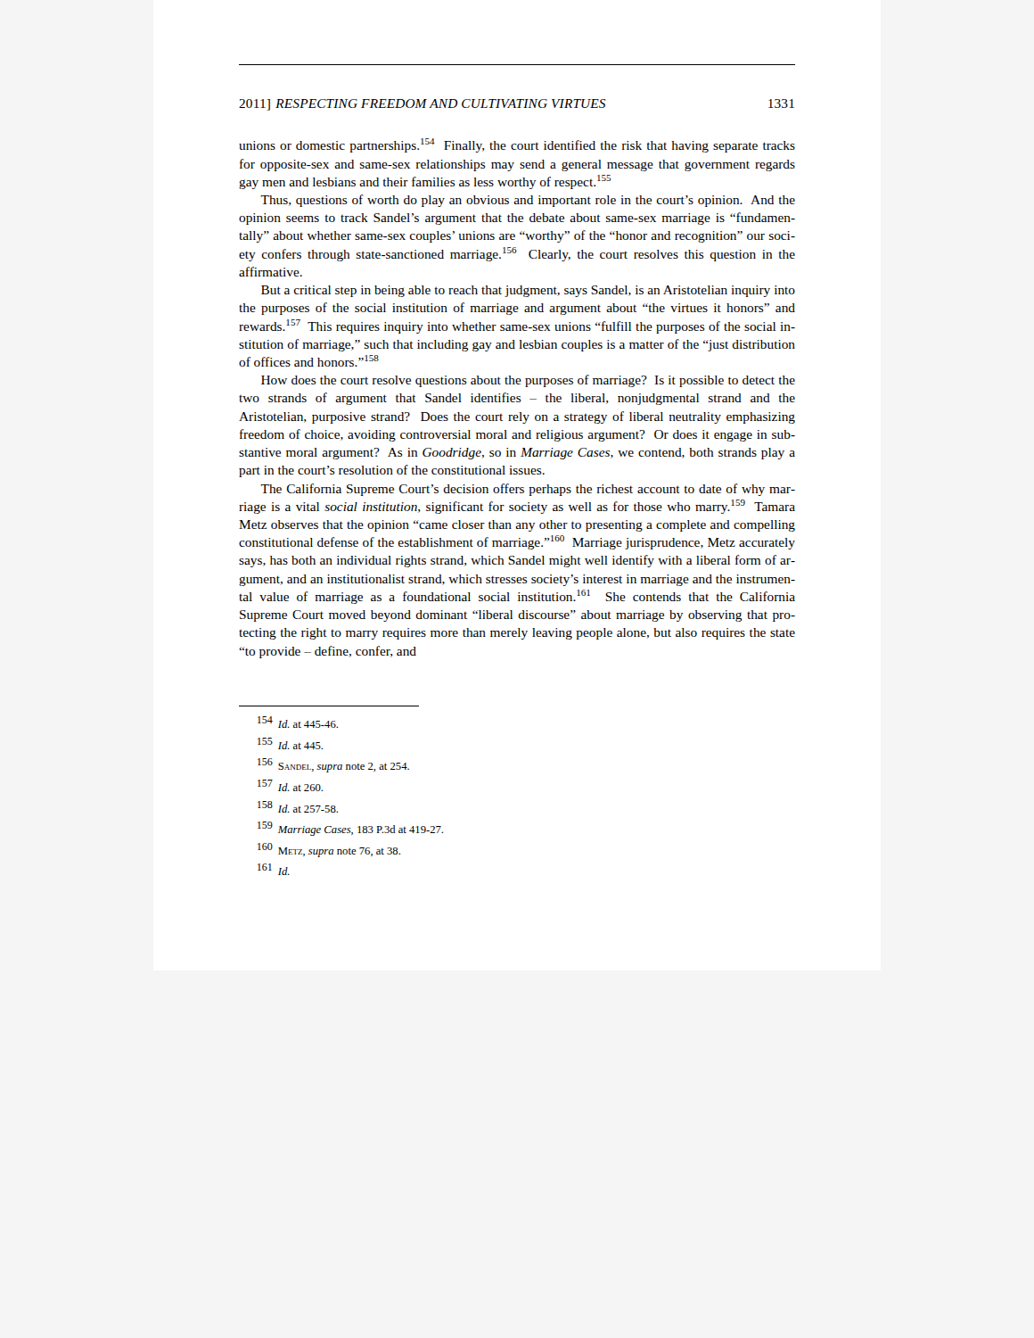2011] RESPECTING FREEDOM AND CULTIVATING VIRTUES 1331
unions or domestic partnerships.154 Finally, the court identified the risk that having separate tracks for opposite-sex and same-sex relationships may send a general message that government regards gay men and lesbians and their families as less worthy of respect.155
Thus, questions of worth do play an obvious and important role in the court’s opinion. And the opinion seems to track Sandel’s argument that the debate about same-sex marriage is “fundamentally” about whether same-sex couples’ unions are “worthy” of the “honor and recognition” our society confers through state-sanctioned marriage.156 Clearly, the court resolves this question in the affirmative.
But a critical step in being able to reach that judgment, says Sandel, is an Aristotelian inquiry into the purposes of the social institution of marriage and argument about “the virtues it honors” and rewards.157 This requires inquiry into whether same-sex unions “fulfill the purposes of the social institution of marriage,” such that including gay and lesbian couples is a matter of the “just distribution of offices and honors.”158
How does the court resolve questions about the purposes of marriage? Is it possible to detect the two strands of argument that Sandel identifies – the liberal, nonjudgmental strand and the Aristotelian, purposive strand? Does the court rely on a strategy of liberal neutrality emphasizing freedom of choice, avoiding controversial moral and religious argument? Or does it engage in substantive moral argument? As in Goodridge, so in Marriage Cases, we contend, both strands play a part in the court’s resolution of the constitutional issues.
The California Supreme Court’s decision offers perhaps the richest account to date of why marriage is a vital social institution, significant for society as well as for those who marry.159 Tamara Metz observes that the opinion “came closer than any other to presenting a complete and compelling constitutional defense of the establishment of marriage.”160 Marriage jurisprudence, Metz accurately says, has both an individual rights strand, which Sandel might well identify with a liberal form of argument, and an institutionalist strand, which stresses society’s interest in marriage and the instrumental value of marriage as a foundational social institution.161 She contends that the California Supreme Court moved beyond dominant “liberal discourse” about marriage by observing that protecting the right to marry requires more than merely leaving people alone, but also requires the state “to provide – define, confer, and
154 Id. at 445-46.
155 Id. at 445.
156 Sandel, supra note 2, at 254.
157 Id. at 260.
158 Id. at 257-58.
159 Marriage Cases, 183 P.3d at 419-27.
160 Metz, supra note 76, at 38.
161 Id.